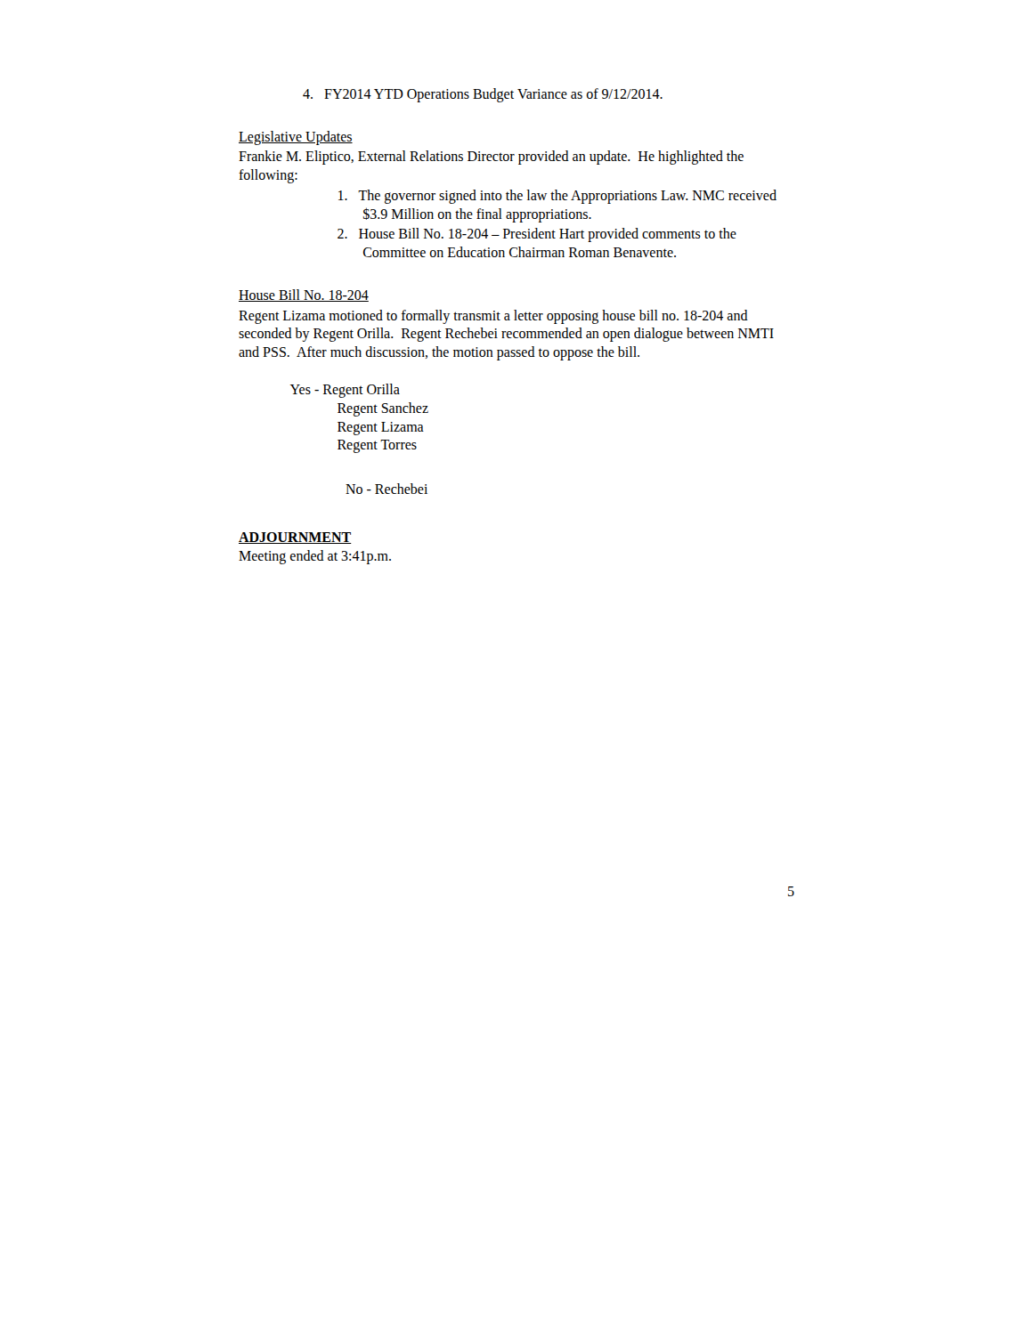4. FY2014 YTD Operations Budget Variance as of 9/12/2014.
Legislative Updates
Frankie M. Eliptico, External Relations Director provided an update. He highlighted the following:
1. The governor signed into the law the Appropriations Law. NMC received $3.9 Million on the final appropriations.
2. House Bill No. 18-204 – President Hart provided comments to the Committee on Education Chairman Roman Benavente.
House Bill No. 18-204
Regent Lizama motioned to formally transmit a letter opposing house bill no. 18-204 and seconded by Regent Orilla. Regent Rechebei recommended an open dialogue between NMTI and PSS. After much discussion, the motion passed to oppose the bill.
Yes - Regent Orilla
Regent Sanchez
Regent Lizama
Regent Torres
No - Rechebei
ADJOURNMENT
Meeting ended at 3:41p.m.
5